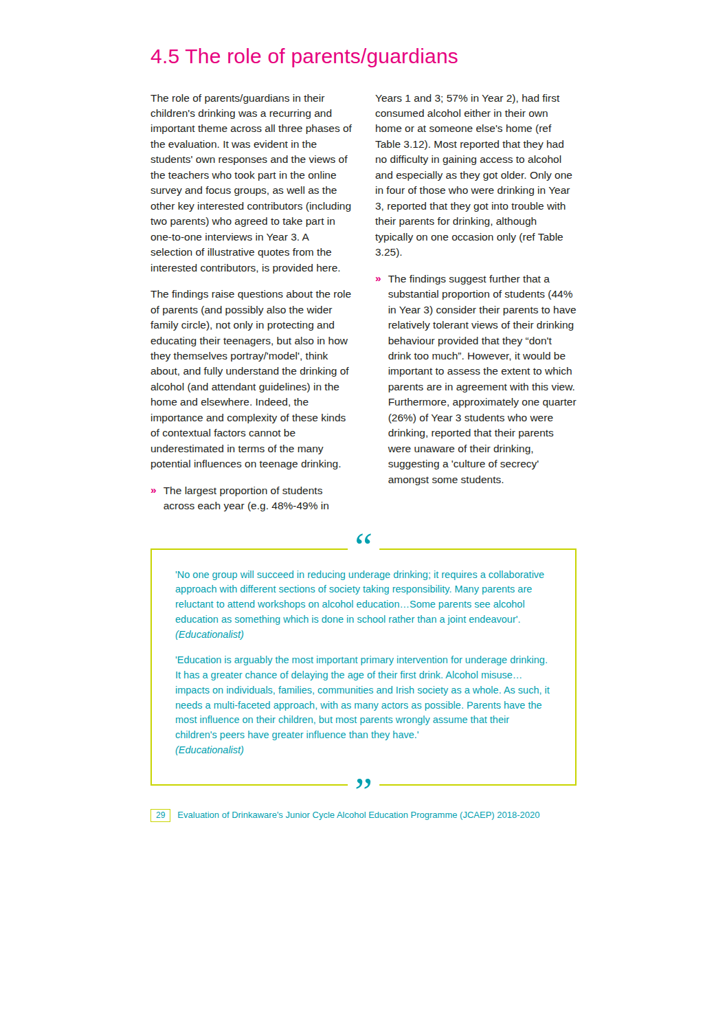4.5 The role of parents/guardians
The role of parents/guardians in their children's drinking was a recurring and important theme across all three phases of the evaluation. It was evident in the students' own responses and the views of the teachers who took part in the online survey and focus groups, as well as the other key interested contributors (including two parents) who agreed to take part in one-to-one interviews in Year 3. A selection of illustrative quotes from the interested contributors, is provided here.
The findings raise questions about the role of parents (and possibly also the wider family circle), not only in protecting and educating their teenagers, but also in how they themselves portray/'model', think about, and fully understand the drinking of alcohol (and attendant guidelines) in the home and elsewhere. Indeed, the importance and complexity of these kinds of contextual factors cannot be underestimated in terms of the many potential influences on teenage drinking.
»
The largest proportion of students across each year (e.g. 48%-49% in
Years 1 and 3; 57% in Year 2), had first consumed alcohol either in their own home or at someone else's home (ref Table 3.12). Most reported that they had no difficulty in gaining access to alcohol and especially as they got older. Only one in four of those who were drinking in Year 3, reported that they got into trouble with their parents for drinking, although typically on one occasion only (ref Table 3.25).
»
The findings suggest further that a substantial proportion of students (44% in Year 3) consider their parents to have relatively tolerant views of their drinking behaviour provided that they “don't drink too much”. However, it would be important to assess the extent to which parents are in agreement with this view. Furthermore, approximately one quarter (26%) of Year 3 students who were drinking, reported that their parents were unaware of their drinking, suggesting a 'culture of secrecy' amongst some students.
“
'No one group will succeed in reducing underage drinking; it requires a collaborative approach with different sections of society taking responsibility. Many parents are reluctant to attend workshops on alcohol education…Some parents see alcohol education as something which is done in school rather than a joint endeavour'. (Educationalist)
'Education is arguably the most important primary intervention for underage drinking. It has a greater chance of delaying the age of their first drink. Alcohol misuse…impacts on individuals, families, communities and Irish society as a whole. As such, it needs a multi-faceted approach, with as many actors as possible. Parents have the most influence on their children, but most parents wrongly assume that their children's peers have greater influence than they have.'
(Educationalist)
”
29 Evaluation of Drinkaware's Junior Cycle Alcohol Education Programme (JCAEP) 2018-2020